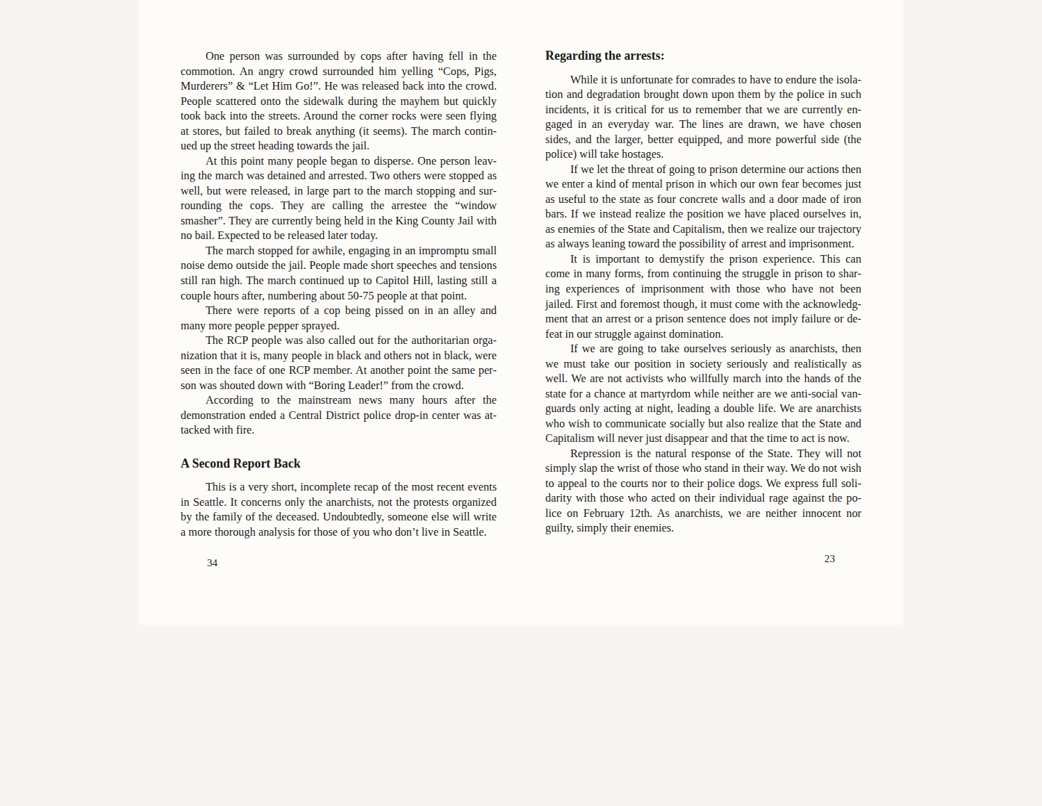One person was surrounded by cops after having fell in the commotion. An angry crowd surrounded him yelling “Cops, Pigs, Murderers” & “Let Him Go!”. He was released back into the crowd. People scattered onto the sidewalk during the mayhem but quickly took back into the streets. Around the corner rocks were seen flying at stores, but failed to break anything (it seems). The march continued up the street heading towards the jail.
At this point many people began to disperse. One person leaving the march was detained and arrested. Two others were stopped as well, but were released, in large part to the march stopping and surrounding the cops. They are calling the arrestee the “window smasher”. They are currently being held in the King County Jail with no bail. Expected to be released later today.
The march stopped for awhile, engaging in an impromptu small noise demo outside the jail. People made short speeches and tensions still ran high. The march continued up to Capitol Hill, lasting still a couple hours after, numbering about 50-75 people at that point.
There were reports of a cop being pissed on in an alley and many more people pepper sprayed.
The RCP people was also called out for the authoritarian organization that it is, many people in black and others not in black, were seen in the face of one RCP member. At another point the same person was shouted down with “Boring Leader!” from the crowd.
According to the mainstream news many hours after the demonstration ended a Central District police drop-in center was attacked with fire.
A Second Report Back
This is a very short, incomplete recap of the most recent events in Seattle. It concerns only the anarchists, not the protests organized by the family of the deceased. Undoubtedly, someone else will write a more thorough analysis for those of you who don’t live in Seattle.
34
Regarding the arrests:
While it is unfortunate for comrades to have to endure the isolation and degradation brought down upon them by the police in such incidents, it is critical for us to remember that we are currently engaged in an everyday war. The lines are drawn, we have chosen sides, and the larger, better equipped, and more powerful side (the police) will take hostages.
If we let the threat of going to prison determine our actions then we enter a kind of mental prison in which our own fear becomes just as useful to the state as four concrete walls and a door made of iron bars. If we instead realize the position we have placed ourselves in, as enemies of the State and Capitalism, then we realize our trajectory as always leaning toward the possibility of arrest and imprisonment.
It is important to demystify the prison experience. This can come in many forms, from continuing the struggle in prison to sharing experiences of imprisonment with those who have not been jailed. First and foremost though, it must come with the acknowledgment that an arrest or a prison sentence does not imply failure or defeat in our struggle against domination.
If we are going to take ourselves seriously as anarchists, then we must take our position in society seriously and realistically as well. We are not activists who willfully march into the hands of the state for a chance at martyrdom while neither are we anti-social vanguards only acting at night, leading a double life. We are anarchists who wish to communicate socially but also realize that the State and Capitalism will never just disappear and that the time to act is now.
Repression is the natural response of the State. They will not simply slap the wrist of those who stand in their way. We do not wish to appeal to the courts nor to their police dogs. We express full solidarity with those who acted on their individual rage against the police on February 12th. As anarchists, we are neither innocent nor guilty, simply their enemies.
23